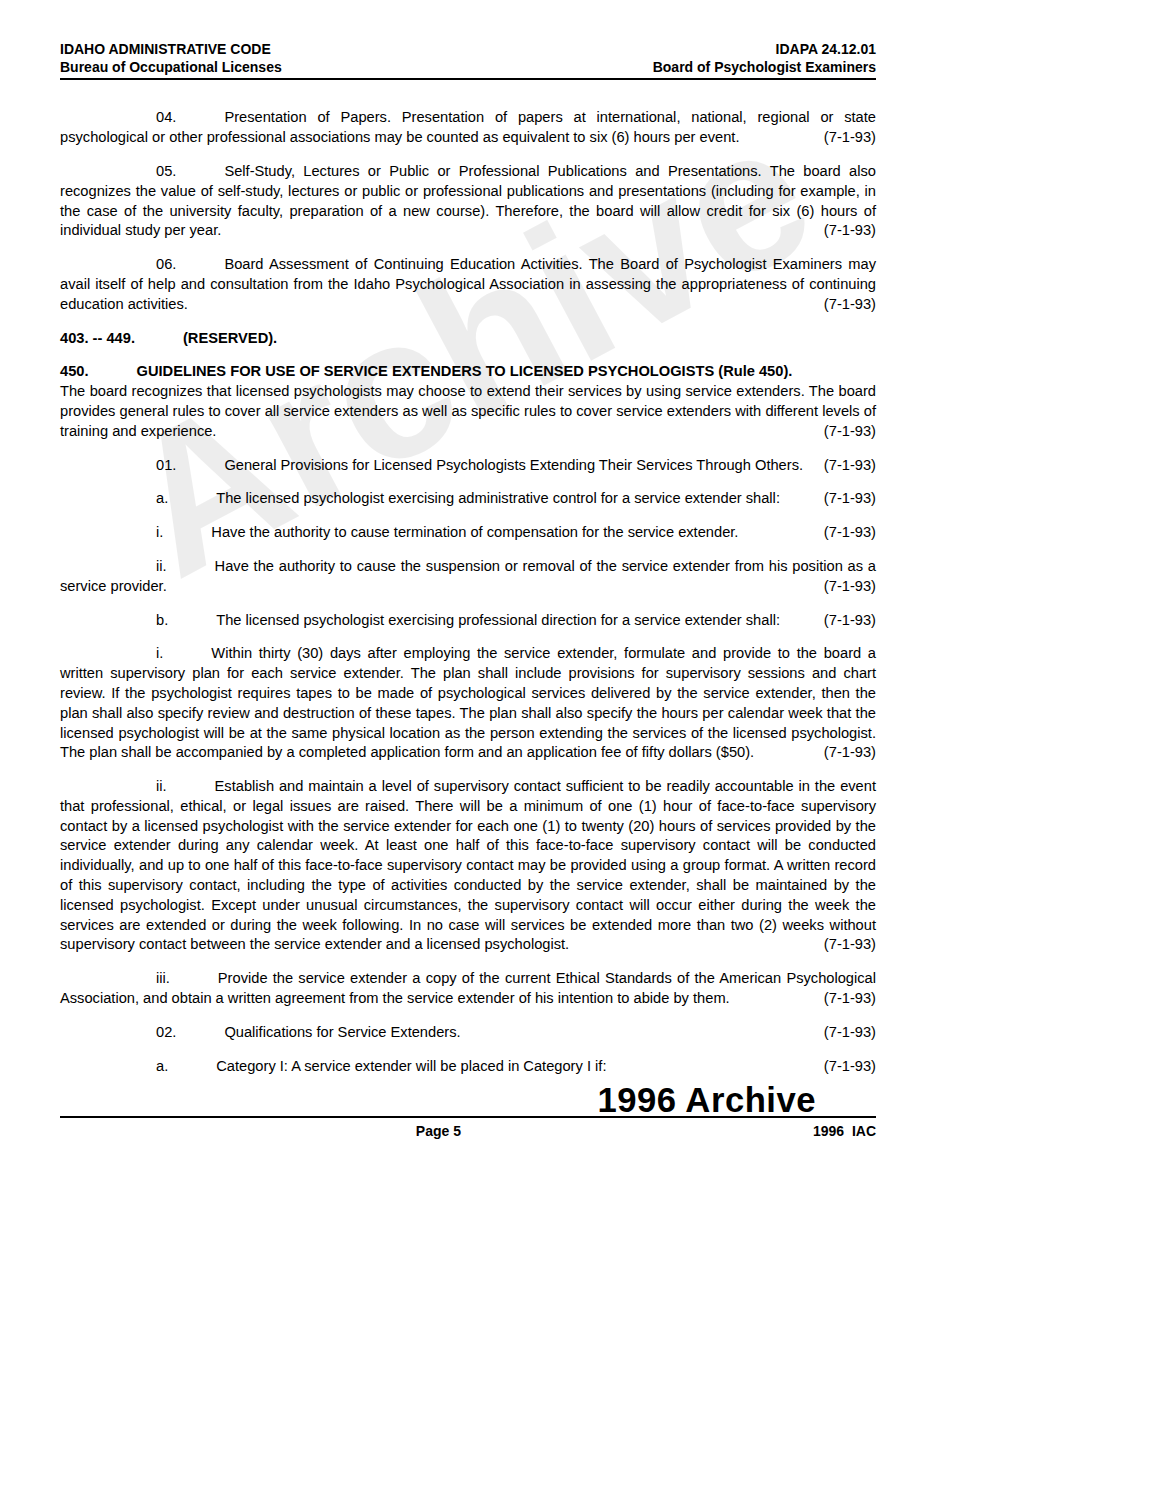Archive
IDAHO ADMINISTRATIVE CODE
Bureau of Occupational Licenses
IDAPA 24.12.01
Board of Psychologist Examiners
04. Presentation of Papers. Presentation of papers at international, national, regional or state psychological or other professional associations may be counted as equivalent to six (6) hours per event.(7-1-93)
05. Self-Study, Lectures or Public or Professional Publications and Presentations. The board also recognizes the value of self-study, lectures or public or professional publications and presentations (including for example, in the case of the university faculty, preparation of a new course). Therefore, the board will allow credit for six (6) hours of individual study per year.(7-1-93)
06. Board Assessment of Continuing Education Activities. The Board of Psychologist Examiners may avail itself of help and consultation from the Idaho Psychological Association in assessing the appropriateness of continuing education activities.(7-1-93)
403. -- 449. (RESERVED).
450. GUIDELINES FOR USE OF SERVICE EXTENDERS TO LICENSED PSYCHOLOGISTS (Rule 450).
The board recognizes that licensed psychologists may choose to extend their services by using service extenders. The board provides general rules to cover all service extenders as well as specific rules to cover service extenders with different levels of training and experience.(7-1-93)
01. General Provisions for Licensed Psychologists Extending Their Services Through Others.(7-1-93)
a. The licensed psychologist exercising administrative control for a service extender shall:(7-1-93)
i. Have the authority to cause termination of compensation for the service extender.(7-1-93)
ii. Have the authority to cause the suspension or removal of the service extender from his position as a service provider.(7-1-93)
b. The licensed psychologist exercising professional direction for a service extender shall:(7-1-93)
i. Within thirty (30) days after employing the service extender, formulate and provide to the board a written supervisory plan for each service extender. The plan shall include provisions for supervisory sessions and chart review. If the psychologist requires tapes to be made of psychological services delivered by the service extender, then the plan shall also specify review and destruction of these tapes. The plan shall also specify the hours per calendar week that the licensed psychologist will be at the same physical location as the person extending the services of the licensed psychologist. The plan shall be accompanied by a completed application form and an application fee of fifty dollars ($50).(7-1-93)
ii. Establish and maintain a level of supervisory contact sufficient to be readily accountable in the event that professional, ethical, or legal issues are raised. There will be a minimum of one (1) hour of face-to-face supervisory contact by a licensed psychologist with the service extender for each one (1) to twenty (20) hours of services provided by the service extender during any calendar week. At least one half of this face-to-face supervisory contact will be conducted individually, and up to one half of this face-to-face supervisory contact may be provided using a group format. A written record of this supervisory contact, including the type of activities conducted by the service extender, shall be maintained by the licensed psychologist. Except under unusual circumstances, the supervisory contact will occur either during the week the services are extended or during the week following. In no case will services be extended more than two (2) weeks without supervisory contact between the service extender and a licensed psychologist.(7-1-93)
iii. Provide the service extender a copy of the current Ethical Standards of the American Psychological Association, and obtain a written agreement from the service extender of his intention to abide by them.(7-1-93)
02. Qualifications for Service Extenders.(7-1-93)
a. Category I: A service extender will be placed in Category I if:(7-1-93)
Page 5
1996 IAC
1996 Archive